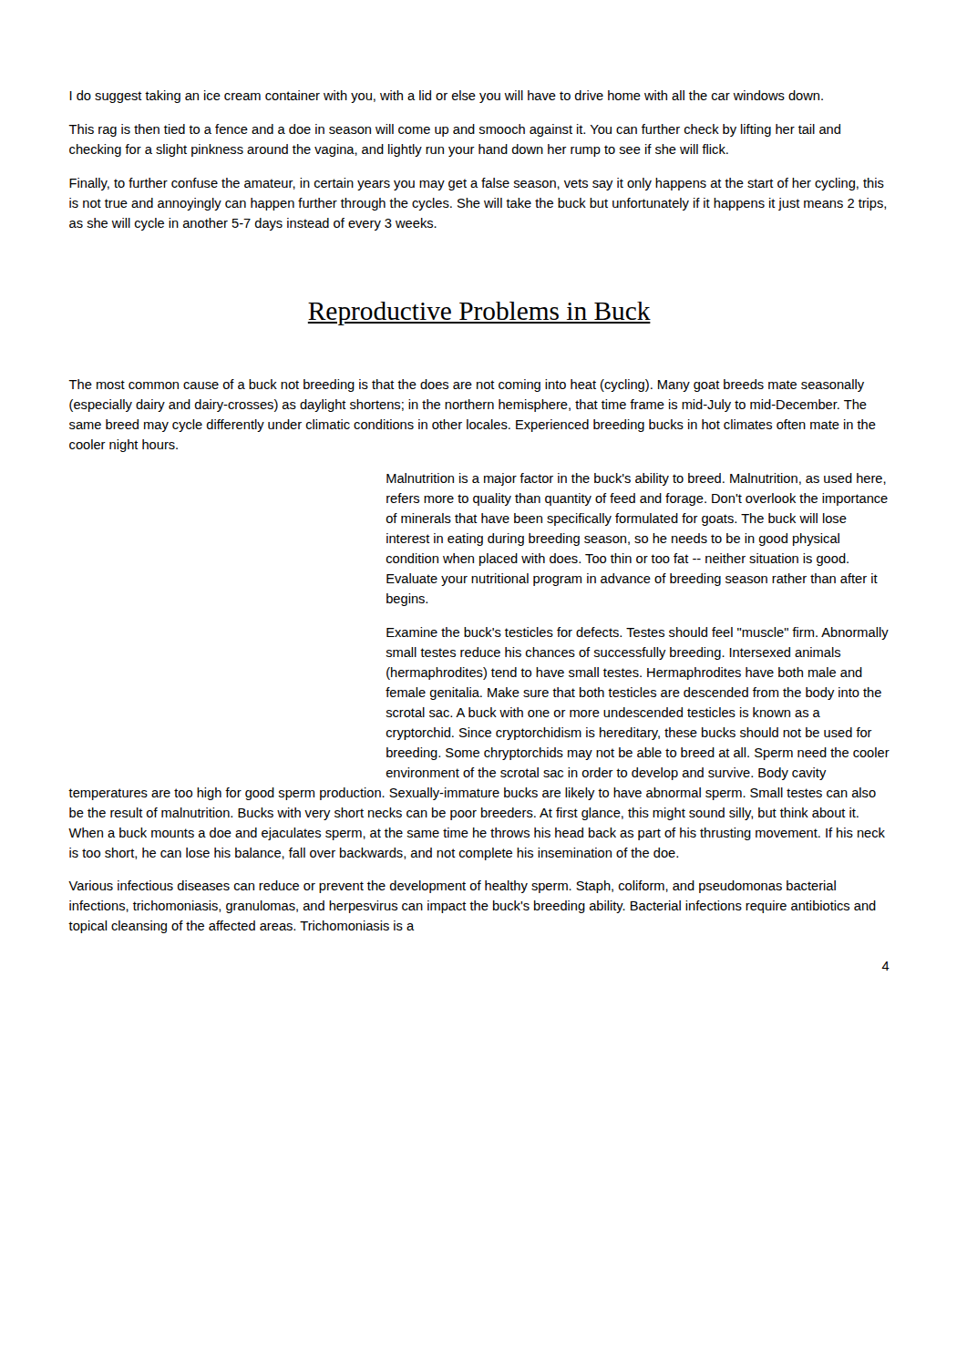I do suggest taking an ice cream container with you, with a lid or else you will have to drive home with all the car windows down.
This rag is then tied to a fence and a doe in season will come up and smooch against it. You can further check by lifting her tail and checking for a slight pinkness around the vagina, and lightly run your hand down her rump to see if she will flick.
Finally, to further confuse the amateur, in certain years you may get a false season, vets say it only happens at the start of her cycling, this is not true and annoyingly can happen further through the cycles. She will take the buck but unfortunately if it happens it just means 2 trips, as she will cycle in another 5-7 days instead of every 3 weeks.
Reproductive Problems in Buck
The most common cause of a buck not breeding is that the does are not coming into heat (cycling). Many goat breeds mate seasonally (especially dairy and dairy-crosses) as daylight shortens; in the northern hemisphere, that time frame is mid-July to mid-December. The same breed may cycle differently under climatic conditions in other locales. Experienced breeding bucks in hot climates often mate in the cooler night hours.
Malnutrition is a major factor in the buck's ability to breed. Malnutrition, as used here, refers more to quality than quantity of feed and forage. Don't overlook the importance of minerals that have been specifically formulated for goats. The buck will lose interest in eating during breeding season, so he needs to be in good physical condition when placed with does. Too thin or too fat -- neither situation is good. Evaluate your nutritional program in advance of breeding season rather than after it begins.
Examine the buck's testicles for defects. Testes should feel "muscle" firm. Abnormally small testes reduce his chances of successfully breeding. Intersexed animals (hermaphrodites) tend to have small testes. Hermaphrodites have both male and female genitalia. Make sure that both testicles are descended from the body into the scrotal sac. A buck with one or more undescended testicles is known as a cryptorchid. Since cryptorchidism is hereditary, these bucks should not be used for breeding. Some chryptorchids may not be able to breed at all. Sperm need the cooler environment of the scrotal sac in order to develop and survive. Body cavity temperatures are too high for good sperm production. Sexually-immature bucks are likely to have abnormal sperm. Small testes can also be the result of malnutrition. Bucks with very short necks can be poor breeders. At first glance, this might sound silly, but think about it. When a buck mounts a doe and ejaculates sperm, at the same time he throws his head back as part of his thrusting movement. If his neck is too short, he can lose his balance, fall over backwards, and not complete his insemination of the doe.
Various infectious diseases can reduce or prevent the development of healthy sperm. Staph, coliform, and pseudomonas bacterial infections, trichomoniasis, granulomas, and herpesvirus can impact the buck's breeding ability. Bacterial infections require antibiotics and topical cleansing of the affected areas. Trichomoniasis is a
4